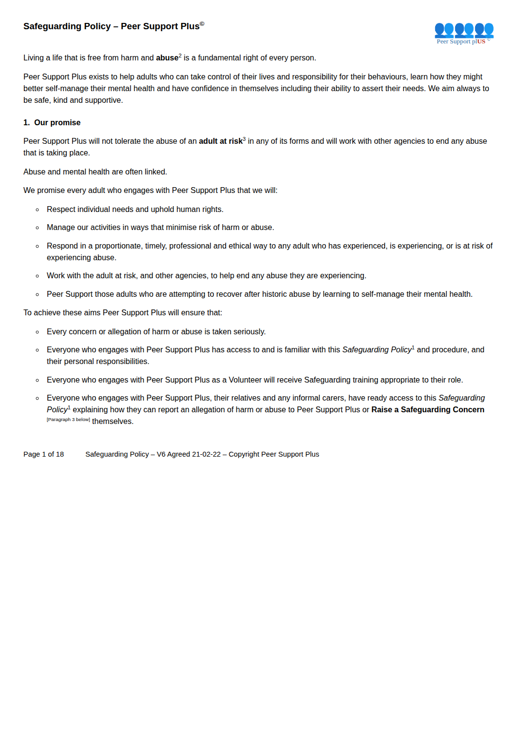Safeguarding Policy – Peer Support Plus©
👥👥👥
Peer Support plUS ©
Living a life that is free from harm and abuse2 is a fundamental right of every person.
Peer Support Plus exists to help adults who can take control of their lives and responsibility for their behaviours, learn how they might better self-manage their mental health and have confidence in themselves including their ability to assert their needs. We aim always to be safe, kind and supportive.
1. Our promise
Peer Support Plus will not tolerate the abuse of an adult at risk3 in any of its forms and will work with other agencies to end any abuse that is taking place.
Abuse and mental health are often linked.
We promise every adult who engages with Peer Support Plus that we will:
Respect individual needs and uphold human rights.
Manage our activities in ways that minimise risk of harm or abuse.
Respond in a proportionate, timely, professional and ethical way to any adult who has experienced, is experiencing, or is at risk of experiencing abuse.
Work with the adult at risk, and other agencies, to help end any abuse they are experiencing.
Peer Support those adults who are attempting to recover after historic abuse by learning to self-manage their mental health.
To achieve these aims Peer Support Plus will ensure that:
Every concern or allegation of harm or abuse is taken seriously.
Everyone who engages with Peer Support Plus has access to and is familiar with this Safeguarding Policy1 and procedure, and their personal responsibilities.
Everyone who engages with Peer Support Plus as a Volunteer will receive Safeguarding training appropriate to their role.
Everyone who engages with Peer Support Plus, their relatives and any informal carers, have ready access to this Safeguarding Policy1 explaining how they can report an allegation of harm or abuse to Peer Support Plus or Raise a Safeguarding Concern [Paragraph 3 below] themselves.
Page 1 of 18 Safeguarding Policy – V6 Agreed 21-02-22 – Copyright Peer Support Plus